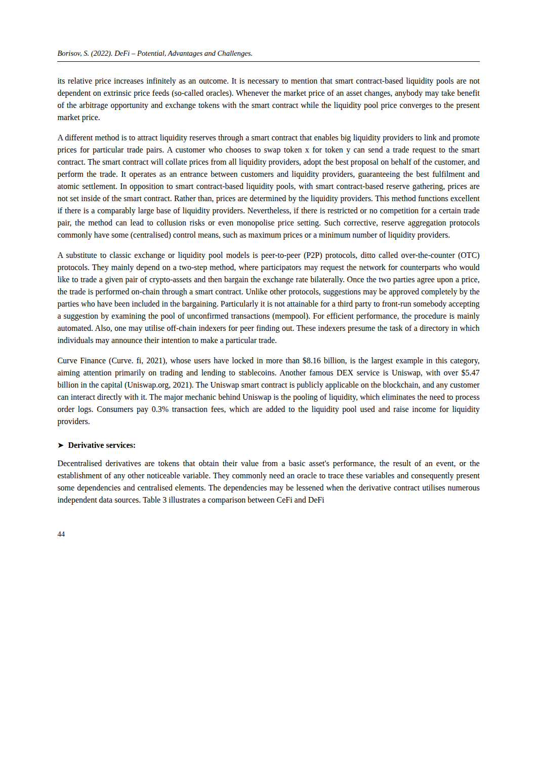Borisov, S. (2022). DeFi – Potential, Advantages and Challenges.
its relative price increases infinitely as an outcome. It is necessary to mention that smart contract-based liquidity pools are not dependent on extrinsic price feeds (so-called oracles). Whenever the market price of an asset changes, anybody may take benefit of the arbitrage opportunity and exchange tokens with the smart contract while the liquidity pool price converges to the present market price.
A different method is to attract liquidity reserves through a smart contract that enables big liquidity providers to link and promote prices for particular trade pairs. A customer who chooses to swap token x for token y can send a trade request to the smart contract. The smart contract will collate prices from all liquidity providers, adopt the best proposal on behalf of the customer, and perform the trade. It operates as an entrance between customers and liquidity providers, guaranteeing the best fulfilment and atomic settlement. In opposition to smart contract-based liquidity pools, with smart contract-based reserve gathering, prices are not set inside of the smart contract. Rather than, prices are determined by the liquidity providers. This method functions excellent if there is a comparably large base of liquidity providers. Nevertheless, if there is restricted or no competition for a certain trade pair, the method can lead to collusion risks or even monopolise price setting. Such corrective, reserve aggregation protocols commonly have some (centralised) control means, such as maximum prices or a minimum number of liquidity providers.
A substitute to classic exchange or liquidity pool models is peer-to-peer (P2P) protocols, ditto called over-the-counter (OTC) protocols. They mainly depend on a two-step method, where participators may request the network for counterparts who would like to trade a given pair of crypto-assets and then bargain the exchange rate bilaterally. Once the two parties agree upon a price, the trade is performed on-chain through a smart contract. Unlike other protocols, suggestions may be approved completely by the parties who have been included in the bargaining. Particularly it is not attainable for a third party to front-run somebody accepting a suggestion by examining the pool of unconfirmed transactions (mempool). For efficient performance, the procedure is mainly automated. Also, one may utilise off-chain indexers for peer finding out. These indexers presume the task of a directory in which individuals may announce their intention to make a particular trade.
Curve Finance (Curve. fi, 2021), whose users have locked in more than $8.16 billion, is the largest example in this category, aiming attention primarily on trading and lending to stablecoins. Another famous DEX service is Uniswap, with over $5.47 billion in the capital (Uniswap.org, 2021). The Uniswap smart contract is publicly applicable on the blockchain, and any customer can interact directly with it. The major mechanic behind Uniswap is the pooling of liquidity, which eliminates the need to process order logs. Consumers pay 0.3% transaction fees, which are added to the liquidity pool used and raise income for liquidity providers.
Derivative services:
Decentralised derivatives are tokens that obtain their value from a basic asset's performance, the result of an event, or the establishment of any other noticeable variable. They commonly need an oracle to trace these variables and consequently present some dependencies and centralised elements. The dependencies may be lessened when the derivative contract utilises numerous independent data sources. Table 3 illustrates a comparison between CeFi and DeFi
44